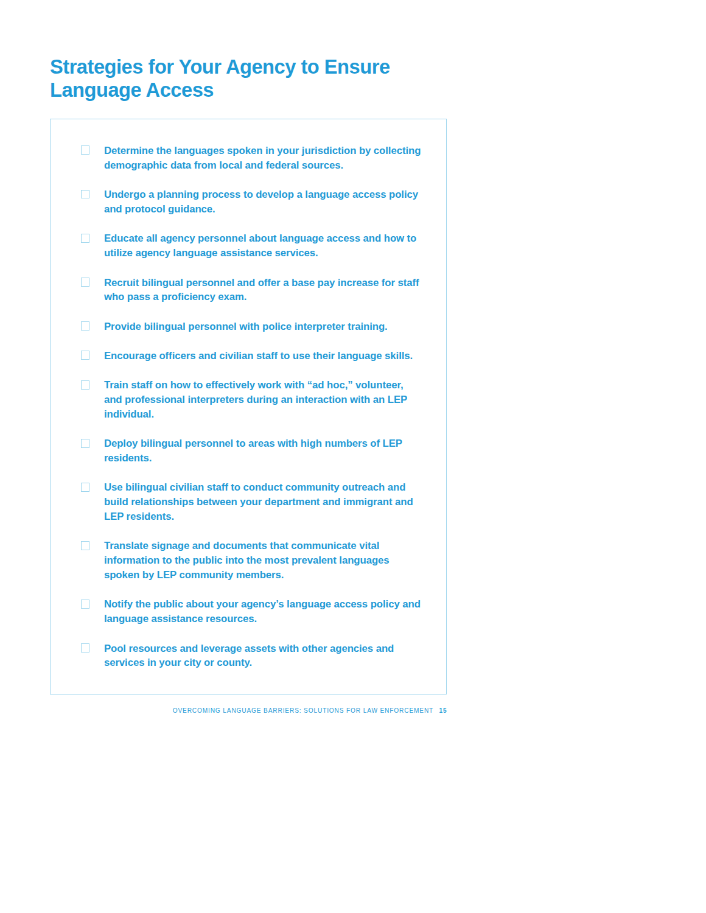Strategies for Your Agency to Ensure Language Access
Determine the languages spoken in your jurisdiction by collecting demographic data from local and federal sources.
Undergo a planning process to develop a language access policy and protocol guidance.
Educate all agency personnel about language access and how to utilize agency language assistance services.
Recruit bilingual personnel and offer a base pay increase for staff who pass a proficiency exam.
Provide bilingual personnel with police interpreter training.
Encourage officers and civilian staff to use their language skills.
Train staff on how to effectively work with “ad hoc,” volunteer, and professional interpreters during an interaction with an LEP individual.
Deploy bilingual personnel to areas with high numbers of LEP residents.
Use bilingual civilian staff to conduct community outreach and build relationships between your department and immigrant and LEP residents.
Translate signage and documents that communicate vital information to the public into the most prevalent languages spoken by LEP community members.
Notify the public about your agency’s language access policy and language assistance resources.
Pool resources and leverage assets with other agencies and services in your city or county.
OVERCOMING LANGUAGE BARRIERS: SOLUTIONS FOR LAW ENFORCEMENT 15